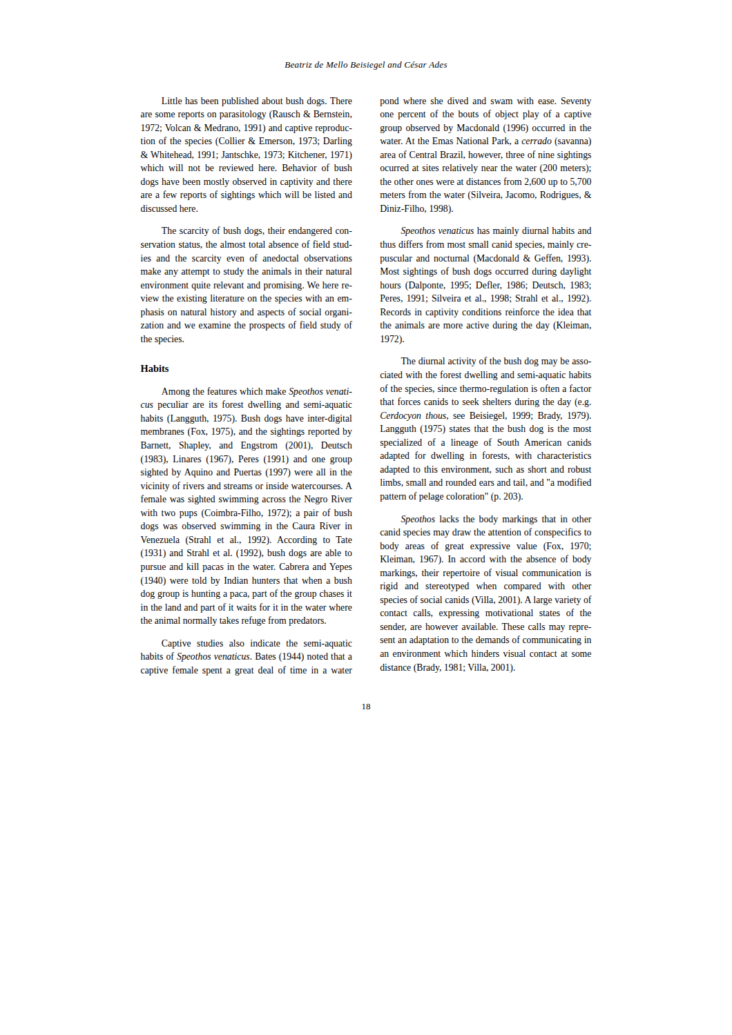Beatriz de Mello Beisiegel and César Ades
Little has been published about bush dogs. There are some reports on parasitology (Rausch & Bernstein, 1972; Volcan & Medrano, 1991) and captive reproduction of the species (Collier & Emerson, 1973; Darling & Whitehead, 1991; Jantschke, 1973; Kitchener, 1971) which will not be reviewed here. Behavior of bush dogs have been mostly observed in captivity and there are a few reports of sightings which will be listed and discussed here.
The scarcity of bush dogs, their endangered conservation status, the almost total absence of field studies and the scarcity even of anedoctal observations make any attempt to study the animals in their natural environment quite relevant and promising. We here review the existing literature on the species with an emphasis on natural history and aspects of social organization and we examine the prospects of field study of the species.
Habits
Among the features which make Speothos venaticus peculiar are its forest dwelling and semi-aquatic habits (Langguth, 1975). Bush dogs have inter-digital membranes (Fox, 1975), and the sightings reported by Barnett, Shapley, and Engstrom (2001), Deutsch (1983), Linares (1967), Peres (1991) and one group sighted by Aquino and Puertas (1997) were all in the vicinity of rivers and streams or inside watercourses. A female was sighted swimming across the Negro River with two pups (Coimbra-Filho, 1972); a pair of bush dogs was observed swimming in the Caura River in Venezuela (Strahl et al., 1992). According to Tate (1931) and Strahl et al. (1992), bush dogs are able to pursue and kill pacas in the water. Cabrera and Yepes (1940) were told by Indian hunters that when a bush dog group is hunting a paca, part of the group chases it in the land and part of it waits for it in the water where the animal normally takes refuge from predators.
Captive studies also indicate the semi-aquatic habits of Speothos venaticus. Bates (1944) noted that a captive female spent a great deal of time in a water pond where she dived and swam with ease. Seventy one percent of the bouts of object play of a captive group observed by Macdonald (1996) occurred in the water. At the Emas National Park, a cerrado (savanna) area of Central Brazil, however, three of nine sightings ocurred at sites relatively near the water (200 meters); the other ones were at distances from 2,600 up to 5,700 meters from the water (Silveira, Jacomo, Rodrigues, & Diniz-Filho, 1998).
Speothos venaticus has mainly diurnal habits and thus differs from most small canid species, mainly crepuscular and nocturnal (Macdonald & Geffen, 1993). Most sightings of bush dogs occurred during daylight hours (Dalponte, 1995; Defler, 1986; Deutsch, 1983; Peres, 1991; Silveira et al., 1998; Strahl et al., 1992). Records in captivity conditions reinforce the idea that the animals are more active during the day (Kleiman, 1972).
The diurnal activity of the bush dog may be associated with the forest dwelling and semi-aquatic habits of the species, since thermo-regulation is often a factor that forces canids to seek shelters during the day (e.g. Cerdocyon thous, see Beisiegel, 1999; Brady, 1979). Langguth (1975) states that the bush dog is the most specialized of a lineage of South American canids adapted for dwelling in forests, with characteristics adapted to this environment, such as short and robust limbs, small and rounded ears and tail, and "a modified pattern of pelage coloration" (p. 203).
Speothos lacks the body markings that in other canid species may draw the attention of conspecifics to body areas of great expressive value (Fox, 1970; Kleiman, 1967). In accord with the absence of body markings, their repertoire of visual communication is rigid and stereotyped when compared with other species of social canids (Villa, 2001). A large variety of contact calls, expressing motivational states of the sender, are however available. These calls may represent an adaptation to the demands of communicating in an environment which hinders visual contact at some distance (Brady, 1981; Villa, 2001).
18